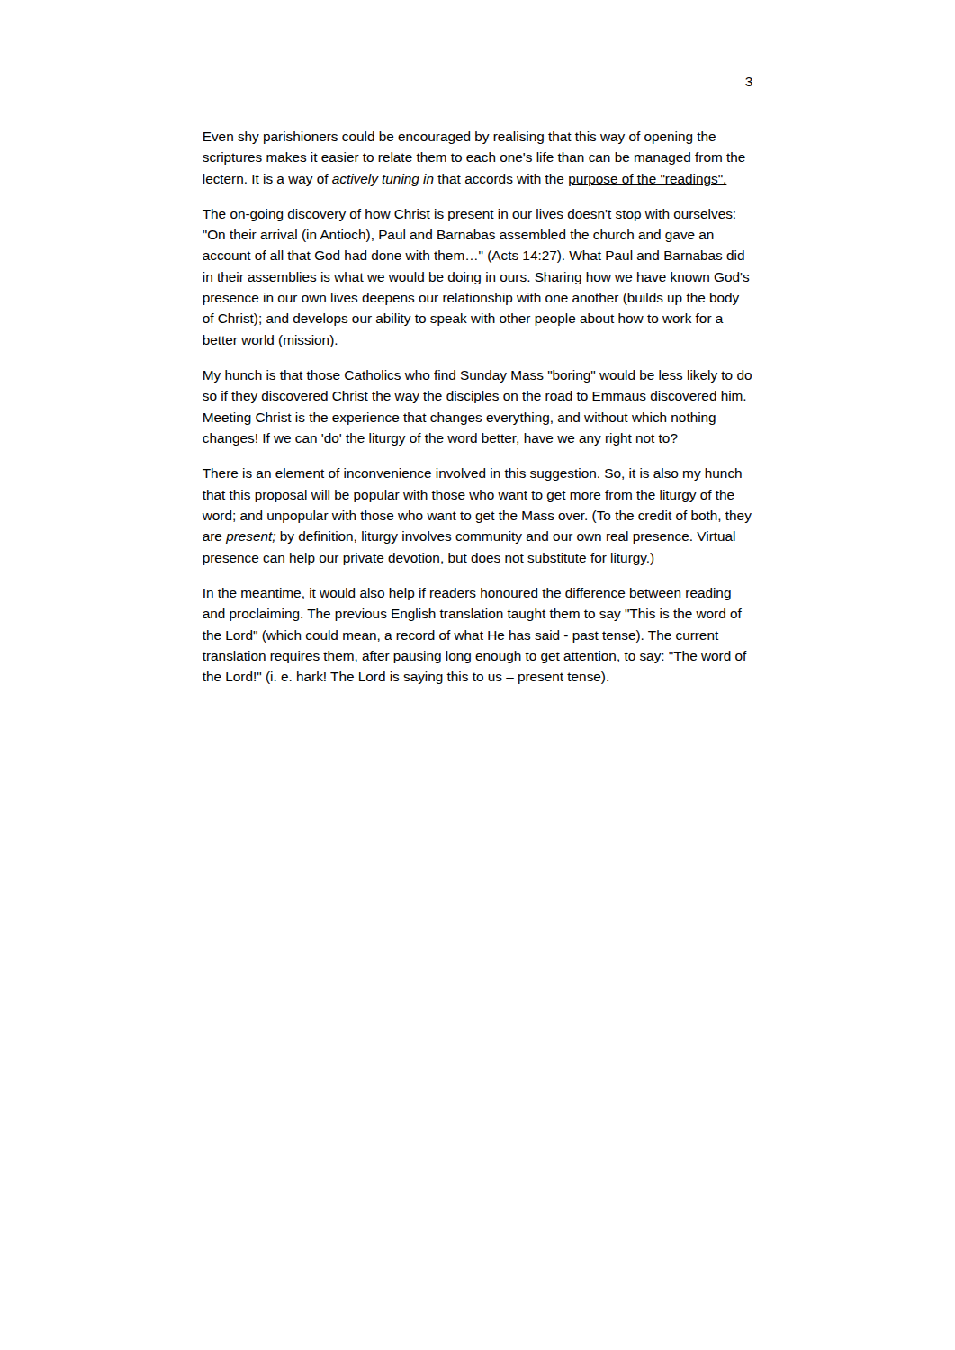3
Even shy parishioners could be encouraged by realising that this way of opening the scriptures makes it easier to relate them to each one's life than can be managed from the lectern. It is a way of actively tuning in that accords with the purpose of the "readings".
The on-going discovery of how Christ is present in our lives doesn't stop with ourselves: "On their arrival (in Antioch), Paul and Barnabas assembled the church and gave an account of all that God had done with them…" (Acts 14:27). What Paul and Barnabas did in their assemblies is what we would be doing in ours. Sharing how we have known God's presence in our own lives deepens our relationship with one another (builds up the body of Christ); and develops our ability to speak with other people about how to work for a better world (mission).
My hunch is that those Catholics who find Sunday Mass "boring" would be less likely to do so if they discovered Christ the way the disciples on the road to Emmaus discovered him. Meeting Christ is the experience that changes everything, and without which nothing changes! If we can 'do' the liturgy of the word better, have we any right not to?
There is an element of inconvenience involved in this suggestion. So, it is also my hunch that this proposal will be popular with those who want to get more from the liturgy of the word; and unpopular with those who want to get the Mass over. (To the credit of both, they are present; by definition, liturgy involves community and our own real presence. Virtual presence can help our private devotion, but does not substitute for liturgy.)
In the meantime, it would also help if readers honoured the difference between reading and proclaiming. The previous English translation taught them to say "This is the word of the Lord" (which could mean, a record of what He has said - past tense). The current translation requires them, after pausing long enough to get attention, to say: "The word of the Lord!" (i. e. hark! The Lord is saying this to us – present tense).